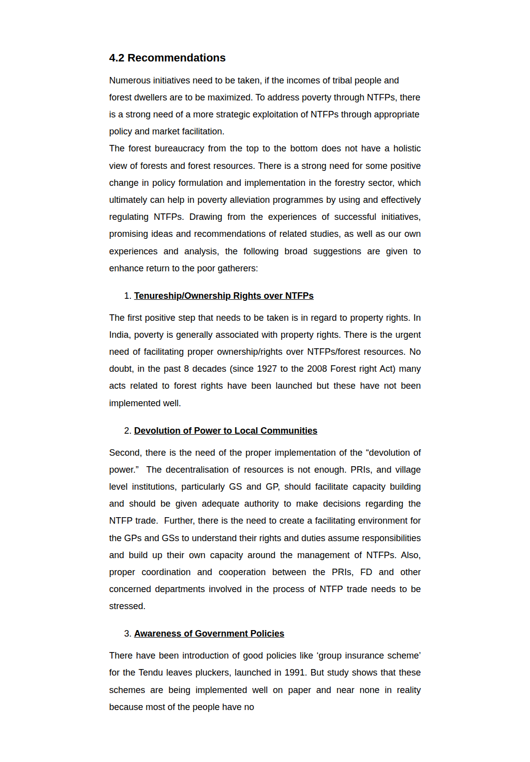4.2 Recommendations
Numerous initiatives need to be taken, if the incomes of tribal people and forest dwellers are to be maximized. To address poverty through NTFPs, there is a strong need of a more strategic exploitation of NTFPs through appropriate policy and market facilitation.
The forest bureaucracy from the top to the bottom does not have a holistic view of forests and forest resources. There is a strong need for some positive change in policy formulation and implementation in the forestry sector, which ultimately can help in poverty alleviation programmes by using and effectively regulating NTFPs. Drawing from the experiences of successful initiatives, promising ideas and recommendations of related studies, as well as our own experiences and analysis, the following broad suggestions are given to enhance return to the poor gatherers:
Tenureship/Ownership Rights over NTFPs
The first positive step that needs to be taken is in regard to property rights. In India, poverty is generally associated with property rights. There is the urgent need of facilitating proper ownership/rights over NTFPs/forest resources. No doubt, in the past 8 decades (since 1927 to the 2008 Forest right Act) many acts related to forest rights have been launched but these have not been implemented well.
Devolution of Power to Local Communities
Second, there is the need of the proper implementation of the “devolution of power.” The decentralisation of resources is not enough. PRIs, and village level institutions, particularly GS and GP, should facilitate capacity building and should be given adequate authority to make decisions regarding the NTFP trade. Further, there is the need to create a facilitating environment for the GPs and GSs to understand their rights and duties assume responsibilities and build up their own capacity around the management of NTFPs. Also, proper coordination and cooperation between the PRIs, FD and other concerned departments involved in the process of NTFP trade needs to be stressed.
Awareness of Government Policies
There have been introduction of good policies like ‘group insurance scheme’ for the Tendu leaves pluckers, launched in 1991. But study shows that these schemes are being implemented well on paper and near none in reality because most of the people have no